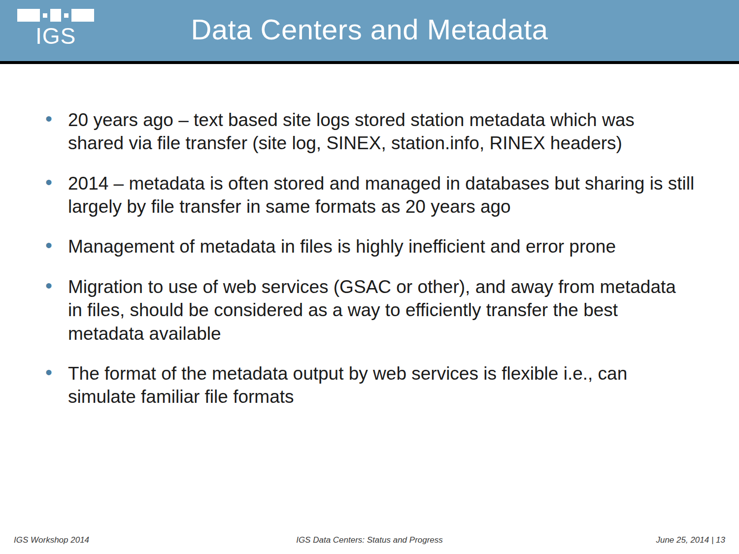IGS
Data Centers and Metadata
20 years ago – text based site logs stored station metadata which was shared via file transfer (site log, SINEX, station.info, RINEX headers)
2014 – metadata is often stored and managed in databases but sharing is still largely by file transfer in same formats as 20 years ago
Management of metadata in files is highly inefficient and error prone
Migration to use of web services (GSAC or other), and away from metadata in files, should be considered as a way to efficiently transfer the best metadata available
The format of the metadata output by web services is flexible i.e., can simulate familiar file formats
IGS Workshop 2014
IGS Data Centers: Status and Progress
June 25, 2014 | 13